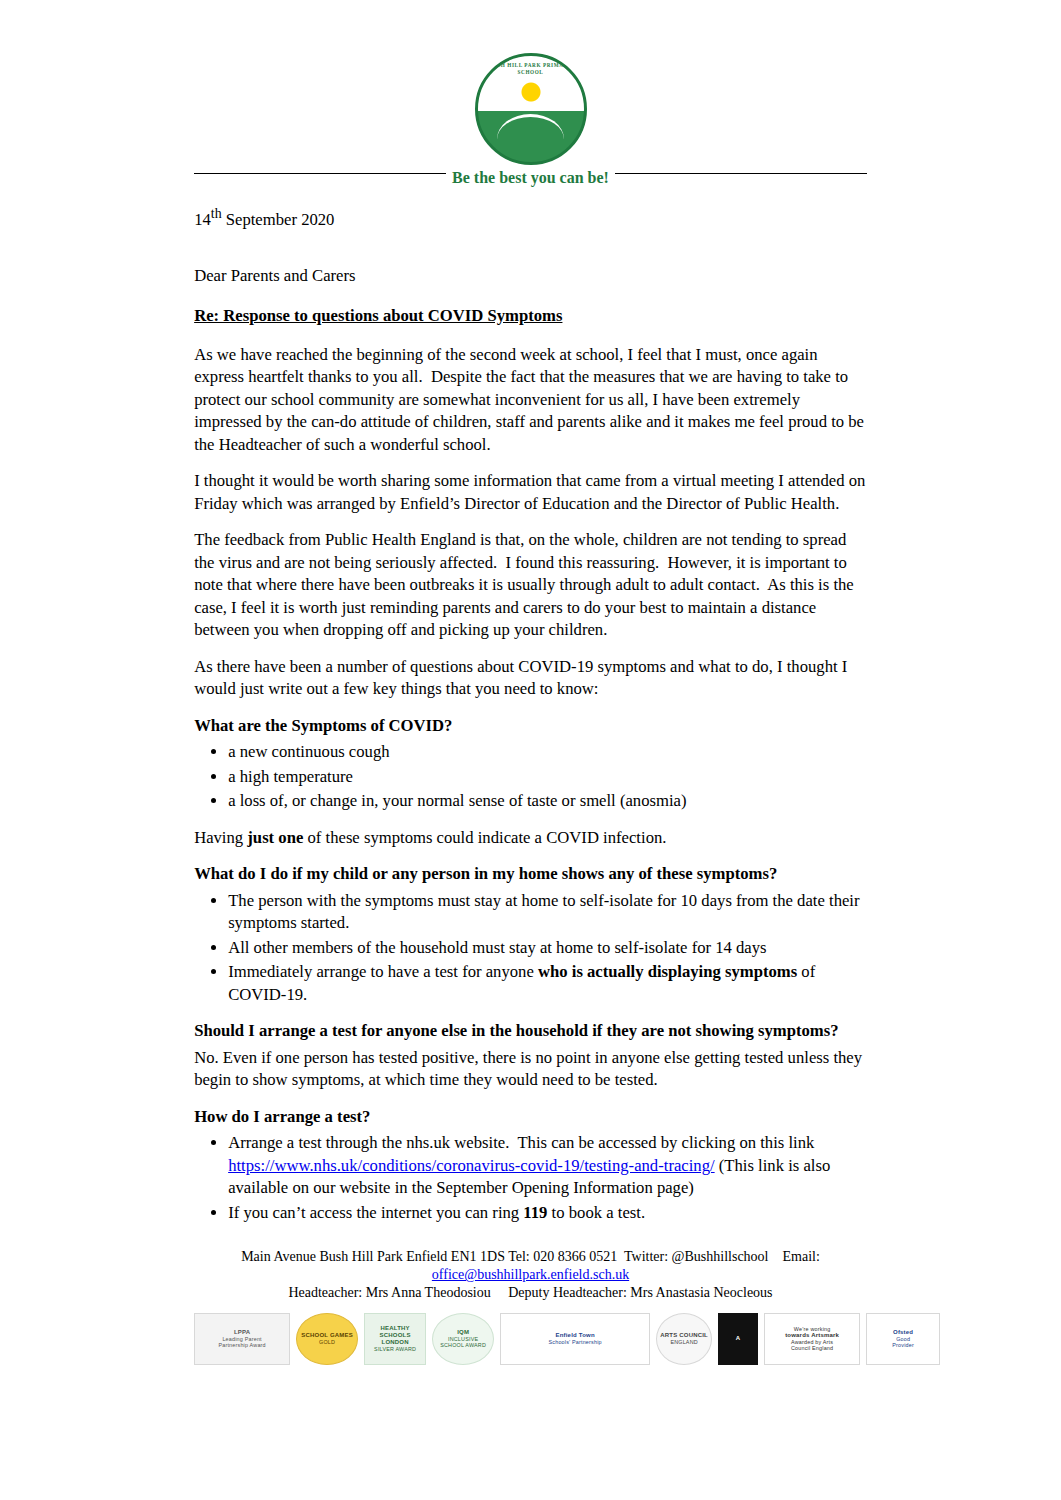Be the best you can be!
14th September 2020
Dear Parents and Carers
Re: Response to questions about COVID Symptoms
As we have reached the beginning of the second week at school, I feel that I must, once again express heartfelt thanks to you all. Despite the fact that the measures that we are having to take to protect our school community are somewhat inconvenient for us all, I have been extremely impressed by the can-do attitude of children, staff and parents alike and it makes me feel proud to be the Headteacher of such a wonderful school.
I thought it would be worth sharing some information that came from a virtual meeting I attended on Friday which was arranged by Enfield’s Director of Education and the Director of Public Health.
The feedback from Public Health England is that, on the whole, children are not tending to spread the virus and are not being seriously affected. I found this reassuring. However, it is important to note that where there have been outbreaks it is usually through adult to adult contact. As this is the case, I feel it is worth just reminding parents and carers to do your best to maintain a distance between you when dropping off and picking up your children.
As there have been a number of questions about COVID-19 symptoms and what to do, I thought I would just write out a few key things that you need to know:
What are the Symptoms of COVID?
a new continuous cough
a high temperature
a loss of, or change in, your normal sense of taste or smell (anosmia)
Having just one of these symptoms could indicate a COVID infection.
What do I do if my child or any person in my home shows any of these symptoms?
The person with the symptoms must stay at home to self-isolate for 10 days from the date their symptoms started.
All other members of the household must stay at home to self-isolate for 14 days
Immediately arrange to have a test for anyone who is actually displaying symptoms of COVID-19.
Should I arrange a test for anyone else in the household if they are not showing symptoms?
No. Even if one person has tested positive, there is no point in anyone else getting tested unless they begin to show symptoms, at which time they would need to be tested.
How do I arrange a test?
Arrange a test through the nhs.uk website. This can be accessed by clicking on this link https://www.nhs.uk/conditions/coronavirus-covid-19/testing-and-tracing/ (This link is also available on our website in the September Opening Information page)
If you can’t access the internet you can ring 119 to book a test.
Main Avenue Bush Hill Park Enfield EN1 1DS Tel: 020 8366 0521 Twitter: @Bushhillschool Email: office@bushhillpark.enfield.sch.uk
Headteacher: Mrs Anna Theodosiou Deputy Headteacher: Mrs Anastasia Neocleous
LPPALeading Parent
Partnership Award
SCHOOL GAMESGOLD
HEALTHY SCHOOLS LONDONSILVER AWARD
IQMINCLUSIVE SCHOOL AWARD
Enfield Town Schools’ Partnership
ARTS COUNCILENGLAND
A
We’re working
towards Artsmark Awarded by Arts
Council England
Ofsted Good
Provider